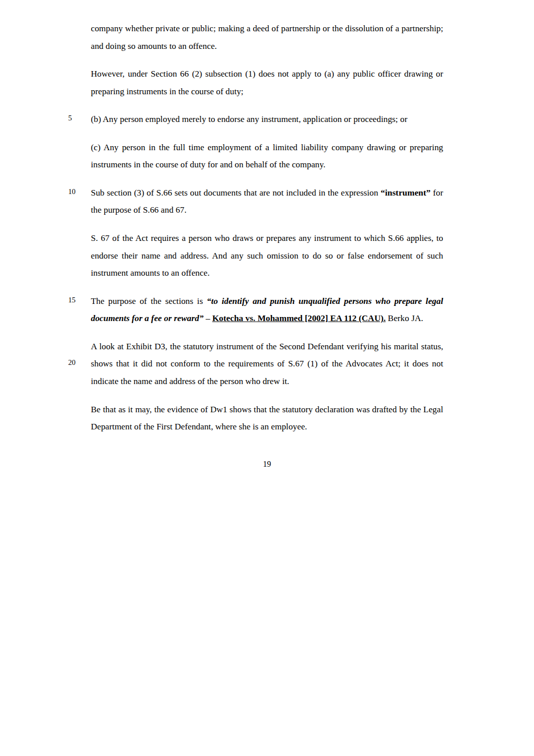company whether private or public; making a deed of partnership or the dissolution of a partnership; and doing so amounts to an offence.
However, under Section 66 (2) subsection (1) does not apply to (a) any public officer drawing or preparing instruments in the course of duty;
5(b) Any person employed merely to endorse any instrument, application or proceedings; or
(c) Any person in the full time employment of a limited liability company drawing or preparing instruments in the course of duty for and on behalf of the company.
10 Sub section (3) of S.66 sets out documents that are not included in the expression “instrument” for the purpose of S.66 and 67.
S. 67 of the Act requires a person who draws or prepares any instrument to which S.66 applies, to endorse their name and address. And any such omission to do so or false endorsement of such instrument amounts to an offence.
15 The purpose of the sections is “to identify and punish unqualified persons who prepare legal documents for a fee or reward” – Kotecha vs. Mohammed [2002] EA 112 (CAU). Berko JA.
A look at Exhibit D3, the statutory instrument of the Second Defendant verifying his marital status, shows that it did not conform to the requirements of 20 S.67 (1) of the Advocates Act; it does not indicate the name and address of the person who drew it.
Be that as it may, the evidence of Dw1 shows that the statutory declaration was drafted by the Legal Department of the First Defendant, where she is an employee.
19